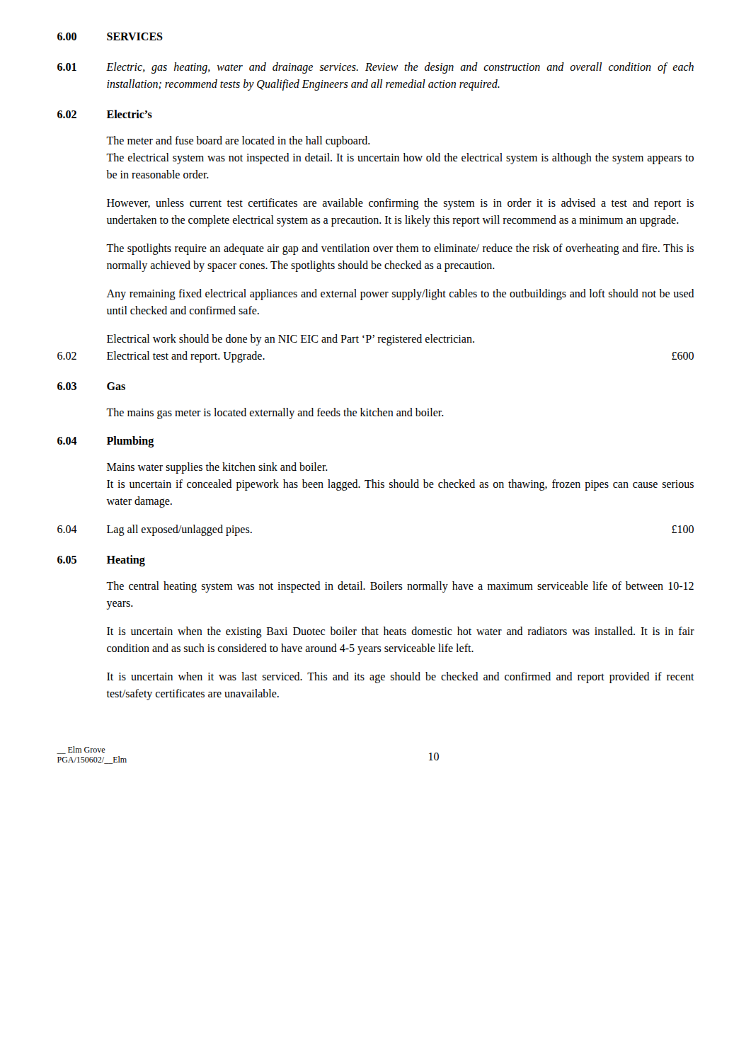6.00
SERVICES
6.01
Electric, gas heating, water and drainage services. Review the design and construction and overall condition of each installation; recommend tests by Qualified Engineers and all remedial action required.
6.02
Electric’s
The meter and fuse board are located in the hall cupboard.
The electrical system was not inspected in detail. It is uncertain how old the electrical system is although the system appears to be in reasonable order.
However, unless current test certificates are available confirming the system is in order it is advised a test and report is undertaken to the complete electrical system as a precaution. It is likely this report will recommend as a minimum an upgrade.
The spotlights require an adequate air gap and ventilation over them to eliminate/ reduce the risk of overheating and fire. This is normally achieved by spacer cones. The spotlights should be checked as a precaution.
Any remaining fixed electrical appliances and external power supply/light cables to the outbuildings and loft should not be used until checked and confirmed safe.
Electrical work should be done by an NIC EIC and Part ‘P’ registered electrician.
6.02
Electrical test and report. Upgrade.
£600
6.03
Gas
The mains gas meter is located externally and feeds the kitchen and boiler.
6.04
Plumbing
Mains water supplies the kitchen sink and boiler.
It is uncertain if concealed pipework has been lagged. This should be checked as on thawing, frozen pipes can cause serious water damage.
6.04
Lag all exposed/unlagged pipes.
£100
6.05
Heating
The central heating system was not inspected in detail. Boilers normally have a maximum serviceable life of between 10-12 years.
It is uncertain when the existing Baxi Duotec boiler that heats domestic hot water and radiators was installed. It is in fair condition and as such is considered to have around 4-5 years serviceable life left.
It is uncertain when it was last serviced. This and its age should be checked and confirmed and report provided if recent test/safety certificates are unavailable.
__ Elm Grove
PGA/150602/__Elm
10